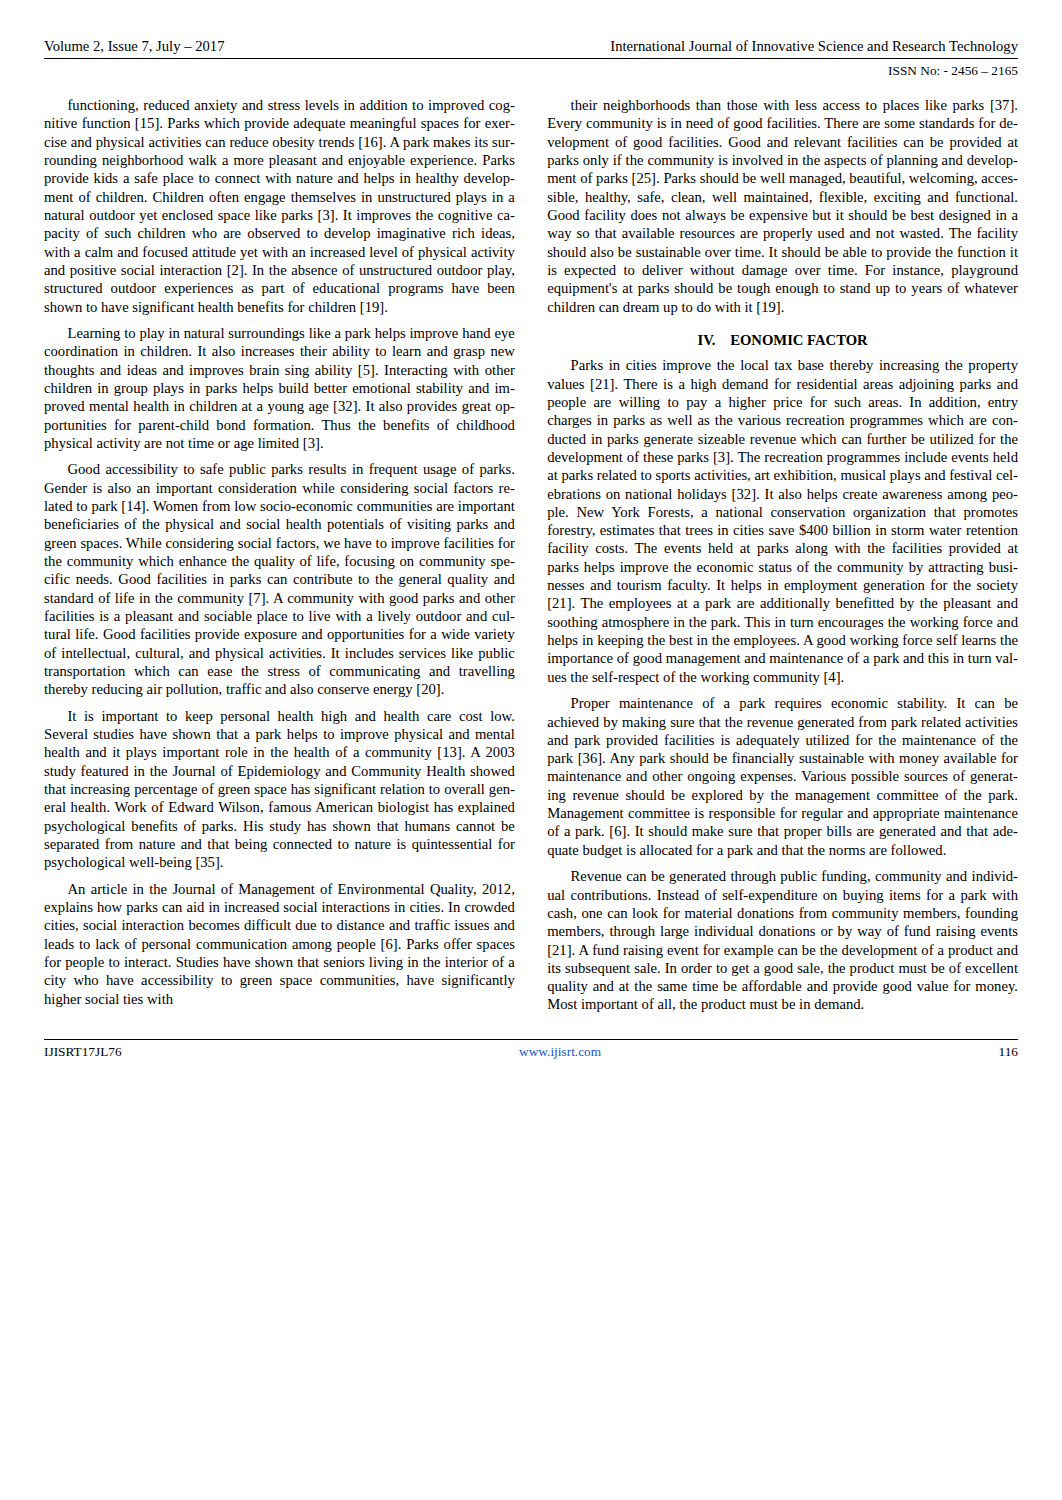Volume 2, Issue 7, July – 2017 International Journal of Innovative Science and Research Technology
ISSN No: - 2456 – 2165
functioning, reduced anxiety and stress levels in addition to improved cognitive function [15]. Parks which provide adequate meaningful spaces for exercise and physical activities can reduce obesity trends [16]. A park makes its surrounding neighborhood walk a more pleasant and enjoyable experience. Parks provide kids a safe place to connect with nature and helps in healthy development of children. Children often engage themselves in unstructured plays in a natural outdoor yet enclosed space like parks [3]. It improves the cognitive capacity of such children who are observed to develop imaginative rich ideas, with a calm and focused attitude yet with an increased level of physical activity and positive social interaction [2]. In the absence of unstructured outdoor play, structured outdoor experiences as part of educational programs have been shown to have significant health benefits for children [19].
Learning to play in natural surroundings like a park helps improve hand eye coordination in children. It also increases their ability to learn and grasp new thoughts and ideas and improves brain sing ability [5]. Interacting with other children in group plays in parks helps build better emotional stability and improved mental health in children at a young age [32]. It also provides great opportunities for parent-child bond formation. Thus the benefits of childhood physical activity are not time or age limited [3].
Good accessibility to safe public parks results in frequent usage of parks. Gender is also an important consideration while considering social factors related to park [14]. Women from low socio-economic communities are important beneficiaries of the physical and social health potentials of visiting parks and green spaces. While considering social factors, we have to improve facilities for the community which enhance the quality of life, focusing on community specific needs. Good facilities in parks can contribute to the general quality and standard of life in the community [7]. A community with good parks and other facilities is a pleasant and sociable place to live with a lively outdoor and cultural life. Good facilities provide exposure and opportunities for a wide variety of intellectual, cultural, and physical activities. It includes services like public transportation which can ease the stress of communicating and travelling thereby reducing air pollution, traffic and also conserve energy [20].
It is important to keep personal health high and health care cost low. Several studies have shown that a park helps to improve physical and mental health and it plays important role in the health of a community [13]. A 2003 study featured in the Journal of Epidemiology and Community Health showed that increasing percentage of green space has significant relation to overall general health. Work of Edward Wilson, famous American biologist has explained psychological benefits of parks. His study has shown that humans cannot be separated from nature and that being connected to nature is quintessential for psychological well-being [35].
An article in the Journal of Management of Environmental Quality, 2012, explains how parks can aid in increased social interactions in cities. In crowded cities, social interaction becomes difficult due to distance and traffic issues and leads to lack of personal communication among people [6]. Parks offer spaces for people to interact. Studies have shown that seniors living in the interior of a city who have accessibility to green space communities, have significantly higher social ties with
their neighborhoods than those with less access to places like parks [37]. Every community is in need of good facilities. There are some standards for development of good facilities. Good and relevant facilities can be provided at parks only if the community is involved in the aspects of planning and development of parks [25]. Parks should be well managed, beautiful, welcoming, accessible, healthy, safe, clean, well maintained, flexible, exciting and functional. Good facility does not always be expensive but it should be best designed in a way so that available resources are properly used and not wasted. The facility should also be sustainable over time. It should be able to provide the function it is expected to deliver without damage over time. For instance, playground equipment's at parks should be tough enough to stand up to years of whatever children can dream up to do with it [19].
IV. Eonomic Factor
Parks in cities improve the local tax base thereby increasing the property values [21]. There is a high demand for residential areas adjoining parks and people are willing to pay a higher price for such areas. In addition, entry charges in parks as well as the various recreation programmes which are conducted in parks generate sizeable revenue which can further be utilized for the development of these parks [3]. The recreation programmes include events held at parks related to sports activities, art exhibition, musical plays and festival celebrations on national holidays [32]. It also helps create awareness among people. New York Forests, a national conservation organization that promotes forestry, estimates that trees in cities save $400 billion in storm water retention facility costs. The events held at parks along with the facilities provided at parks helps improve the economic status of the community by attracting businesses and tourism faculty. It helps in employment generation for the society [21]. The employees at a park are additionally benefitted by the pleasant and soothing atmosphere in the park. This in turn encourages the working force and helps in keeping the best in the employees. A good working force self learns the importance of good management and maintenance of a park and this in turn values the self-respect of the working community [4].
Proper maintenance of a park requires economic stability. It can be achieved by making sure that the revenue generated from park related activities and park provided facilities is adequately utilized for the maintenance of the park [36]. Any park should be financially sustainable with money available for maintenance and other ongoing expenses. Various possible sources of generating revenue should be explored by the management committee of the park. Management committee is responsible for regular and appropriate maintenance of a park. [6]. It should make sure that proper bills are generated and that adequate budget is allocated for a park and that the norms are followed.
Revenue can be generated through public funding, community and individual contributions. Instead of self-expenditure on buying items for a park with cash, one can look for material donations from community members, founding members, through large individual donations or by way of fund raising events [21]. A fund raising event for example can be the development of a product and its subsequent sale. In order to get a good sale, the product must be of excellent quality and at the same time be affordable and provide good value for money. Most important of all, the product must be in demand.
IJISRT17JL76 www.ijisrt.com 116